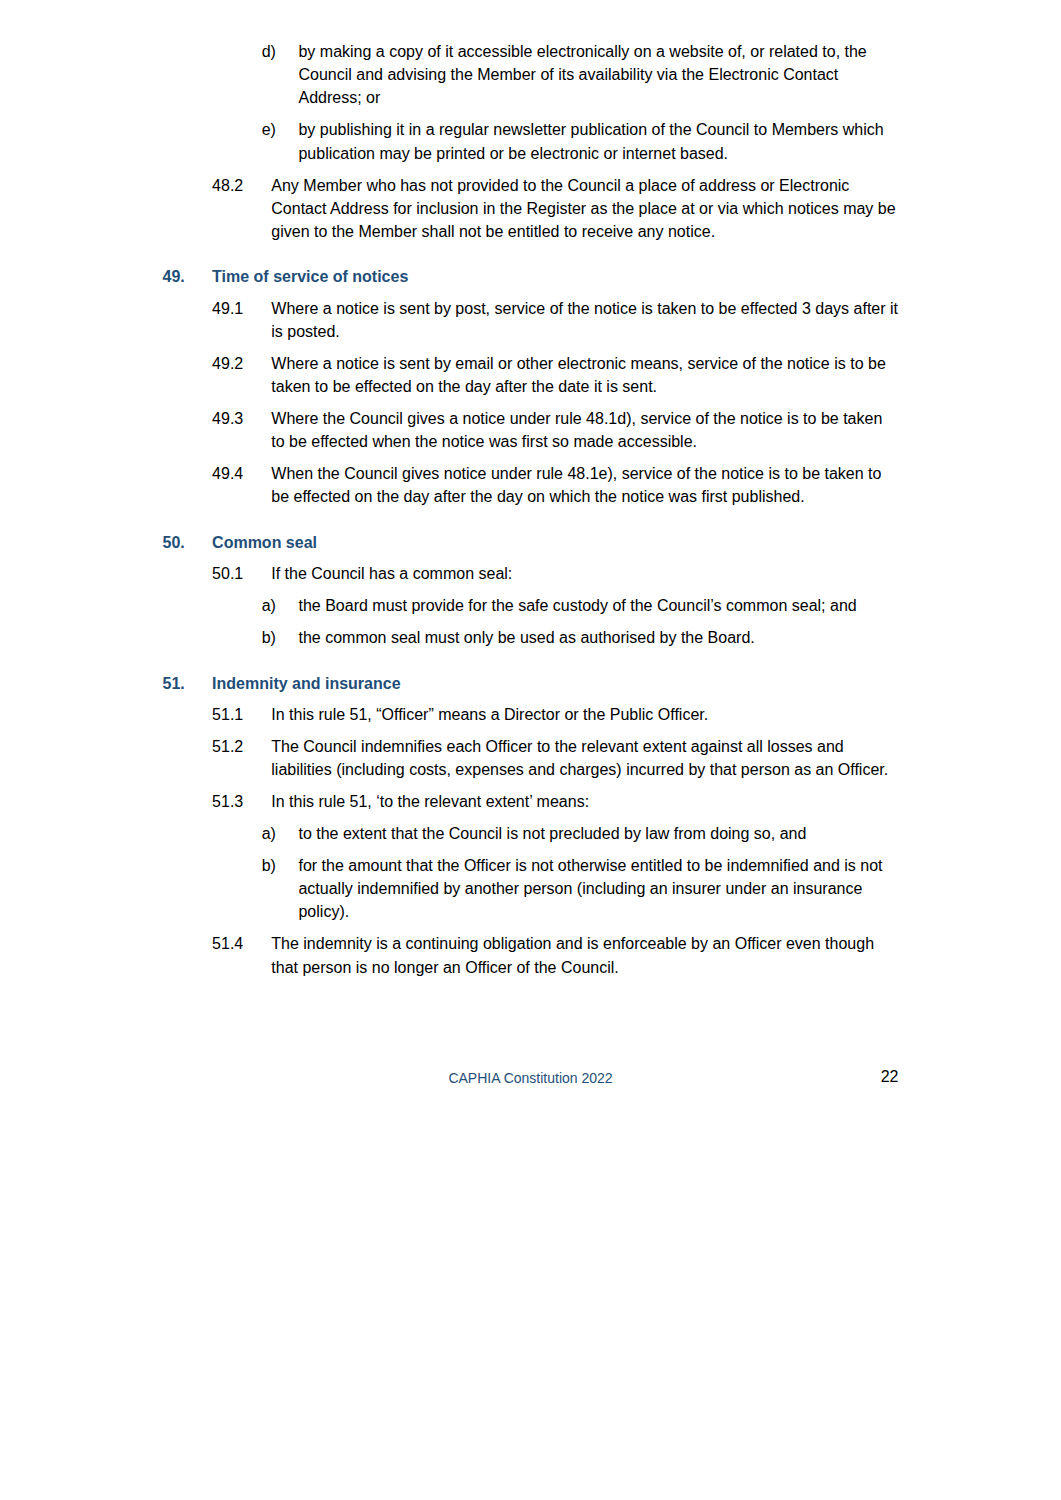d) by making a copy of it accessible electronically on a website of, or related to, the Council and advising the Member of its availability via the Electronic Contact Address; or
e) by publishing it in a regular newsletter publication of the Council to Members which publication may be printed or be electronic or internet based.
48.2 Any Member who has not provided to the Council a place of address or Electronic Contact Address for inclusion in the Register as the place at or via which notices may be given to the Member shall not be entitled to receive any notice.
49. Time of service of notices
49.1 Where a notice is sent by post, service of the notice is taken to be effected 3 days after it is posted.
49.2 Where a notice is sent by email or other electronic means, service of the notice is to be taken to be effected on the day after the date it is sent.
49.3 Where the Council gives a notice under rule 48.1d), service of the notice is to be taken to be effected when the notice was first so made accessible.
49.4 When the Council gives notice under rule 48.1e), service of the notice is to be taken to be effected on the day after the day on which the notice was first published.
50. Common seal
50.1 If the Council has a common seal:
a) the Board must provide for the safe custody of the Council’s common seal; and
b) the common seal must only be used as authorised by the Board.
51. Indemnity and insurance
51.1 In this rule 51, “Officer” means a Director or the Public Officer.
51.2 The Council indemnifies each Officer to the relevant extent against all losses and liabilities (including costs, expenses and charges) incurred by that person as an Officer.
51.3 In this rule 51, ‘to the relevant extent’ means:
a) to the extent that the Council is not precluded by law from doing so, and
b) for the amount that the Officer is not otherwise entitled to be indemnified and is not actually indemnified by another person (including an insurer under an insurance policy).
51.4 The indemnity is a continuing obligation and is enforceable by an Officer even though that person is no longer an Officer of the Council.
CAPHIA Constitution 2022 22